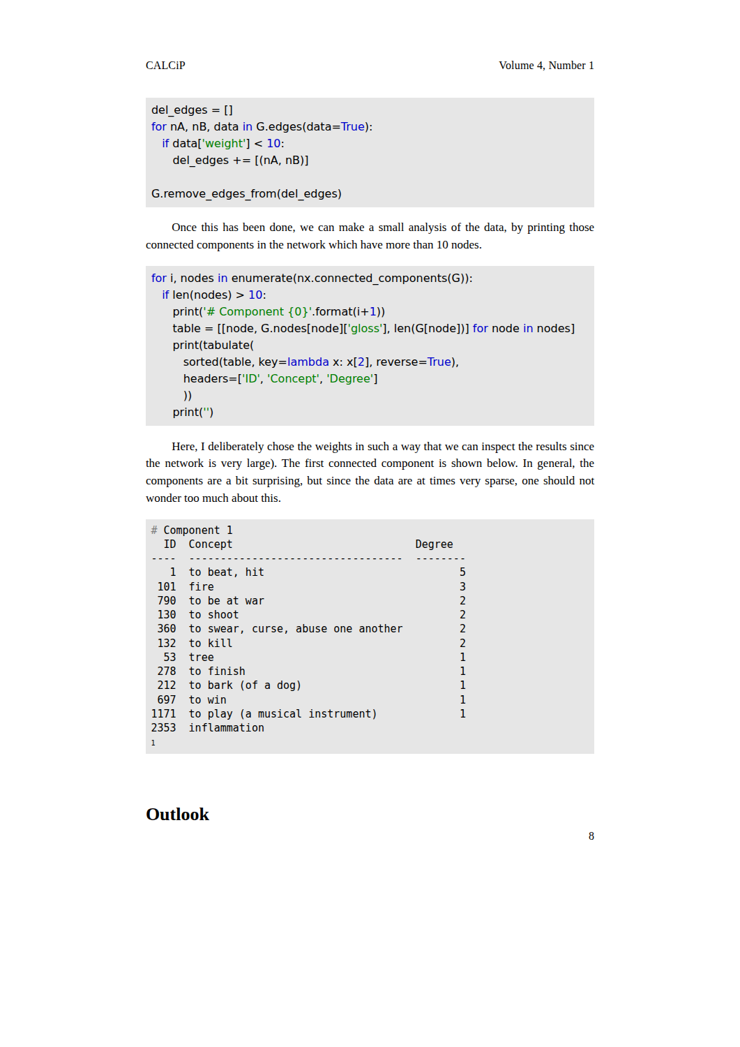CALCiP Volume 4, Number 1
del_edges = []
for nA, nB, data in G.edges(data=True):
   if data['weight'] < 10:
      del_edges += [(nA, nB)]

G.remove_edges_from(del_edges)
Once this has been done, we can make a small analysis of the data, by printing those connected components in the network which have more than 10 nodes.
for i, nodes in enumerate(nx.connected_components(G)):
   if len(nodes) > 10:
      print('# Component {0}'.format(i+1))
      table = [[node, G.nodes[node]['gloss'], len(G[node])] for node in nodes]
      print(tabulate(
         sorted(table, key=lambda x: x[2], reverse=True),
         headers=['ID', 'Concept', 'Degree']
         ))
      print('')
Here, I deliberately chose the weights in such a way that we can inspect the results since the network is very large). The first connected component is shown below. In general, the components are a bit surprising, but since the data are at times very sparse, one should not wonder too much about this.
# Component 1
  ID  Concept                             Degree
----  ----------------------------------  --------
   1  to beat, hit                               5
 101  fire                                       3
 790  to be at war                               2
 130  to shoot                                   2
 360  to swear, curse, abuse one another         2
 132  to kill                                    2
  53  tree                                       1
 278  to finish                                  1
 212  to bark (of a dog)                         1
 697  to win                                     1
1171  to play (a musical instrument)             1
2353  inflammation
1
Outlook
8